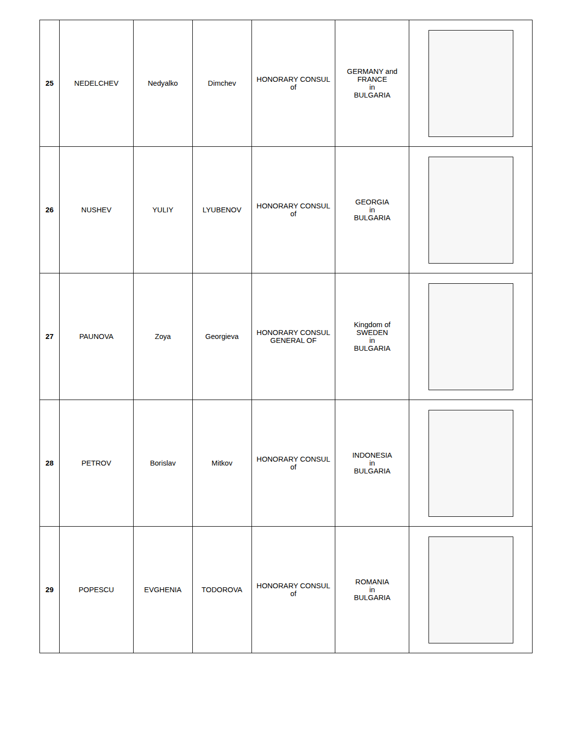| 25 | NEDELCHEV | Nedyalko | Dimchev | HONORARY CONSUL of | GERMANY and FRANCE in BULGARIA | |
| 26 | NUSHEV | YULIY | LYUBENOV | HONORARY CONSUL of | GEORGIA in BULGARIA | |
| 27 | PAUNOVA | Zoya | Georgieva | HONORARY CONSUL GENERAL OF | Kingdom of SWEDEN in BULGARIA | |
| 28 | PETROV | Borislav | Mitkov | HONORARY CONSUL of | INDONESIA in BULGARIA | |
| 29 | POPESCU | EVGHENIA | TODOROVA | HONORARY CONSUL of | ROMANIA in BULGARIA | |